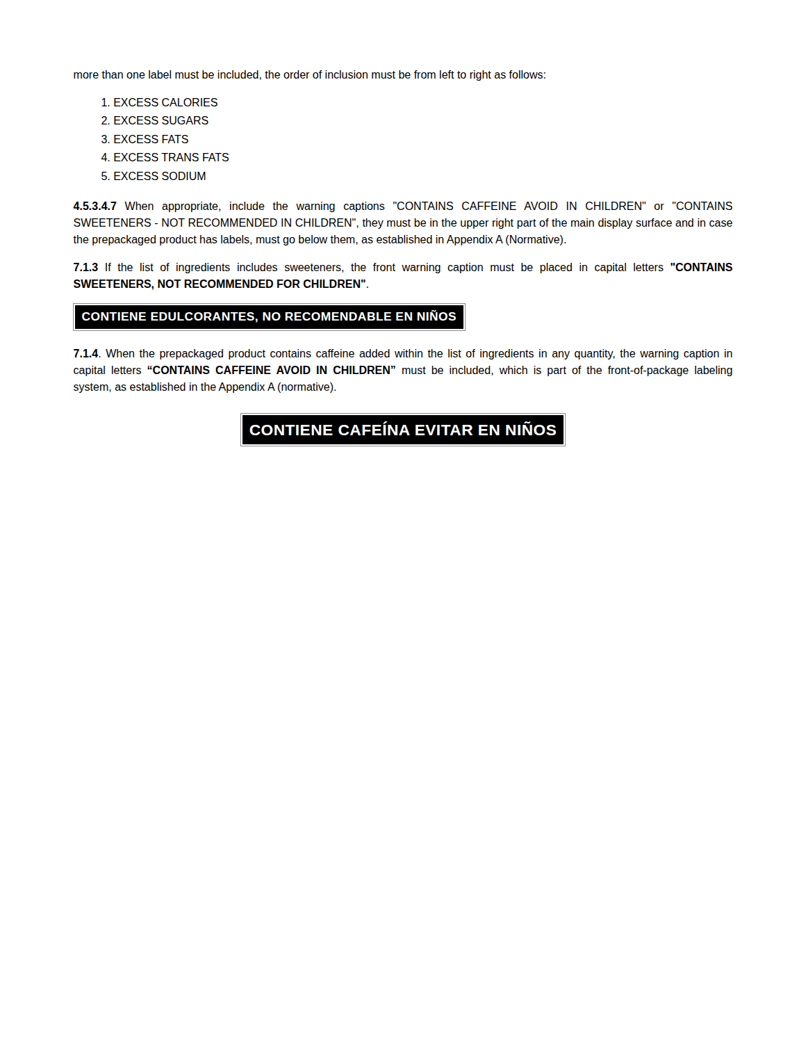more than one label must be included, the order of inclusion must be from left to right as follows:
EXCESS CALORIES
EXCESS SUGARS
EXCESS FATS
EXCESS TRANS FATS
EXCESS SODIUM
4.5.3.4.7 When appropriate, include the warning captions "CONTAINS CAFFEINE AVOID IN CHILDREN" or "CONTAINS SWEETENERS - NOT RECOMMENDED IN CHILDREN", they must be in the upper right part of the main display surface and in case the prepackaged product has labels, must go below them, as established in Appendix A (Normative).
7.1.3 If the list of ingredients includes sweeteners, the front warning caption must be placed in capital letters "CONTAINS SWEETENERS, NOT RECOMMENDED FOR CHILDREN".
CONTIENE EDULCORANTES, NO RECOMENDABLE EN NIÑOS
7.1.4. When the prepackaged product contains caffeine added within the list of ingredients in any quantity, the warning caption in capital letters “CONTAINS CAFFEINE AVOID IN CHILDREN” must be included, which is part of the front-of-package labeling system, as established in the Appendix A (normative).
CONTIENE CAFEÍNA EVITAR EN NIÑOS